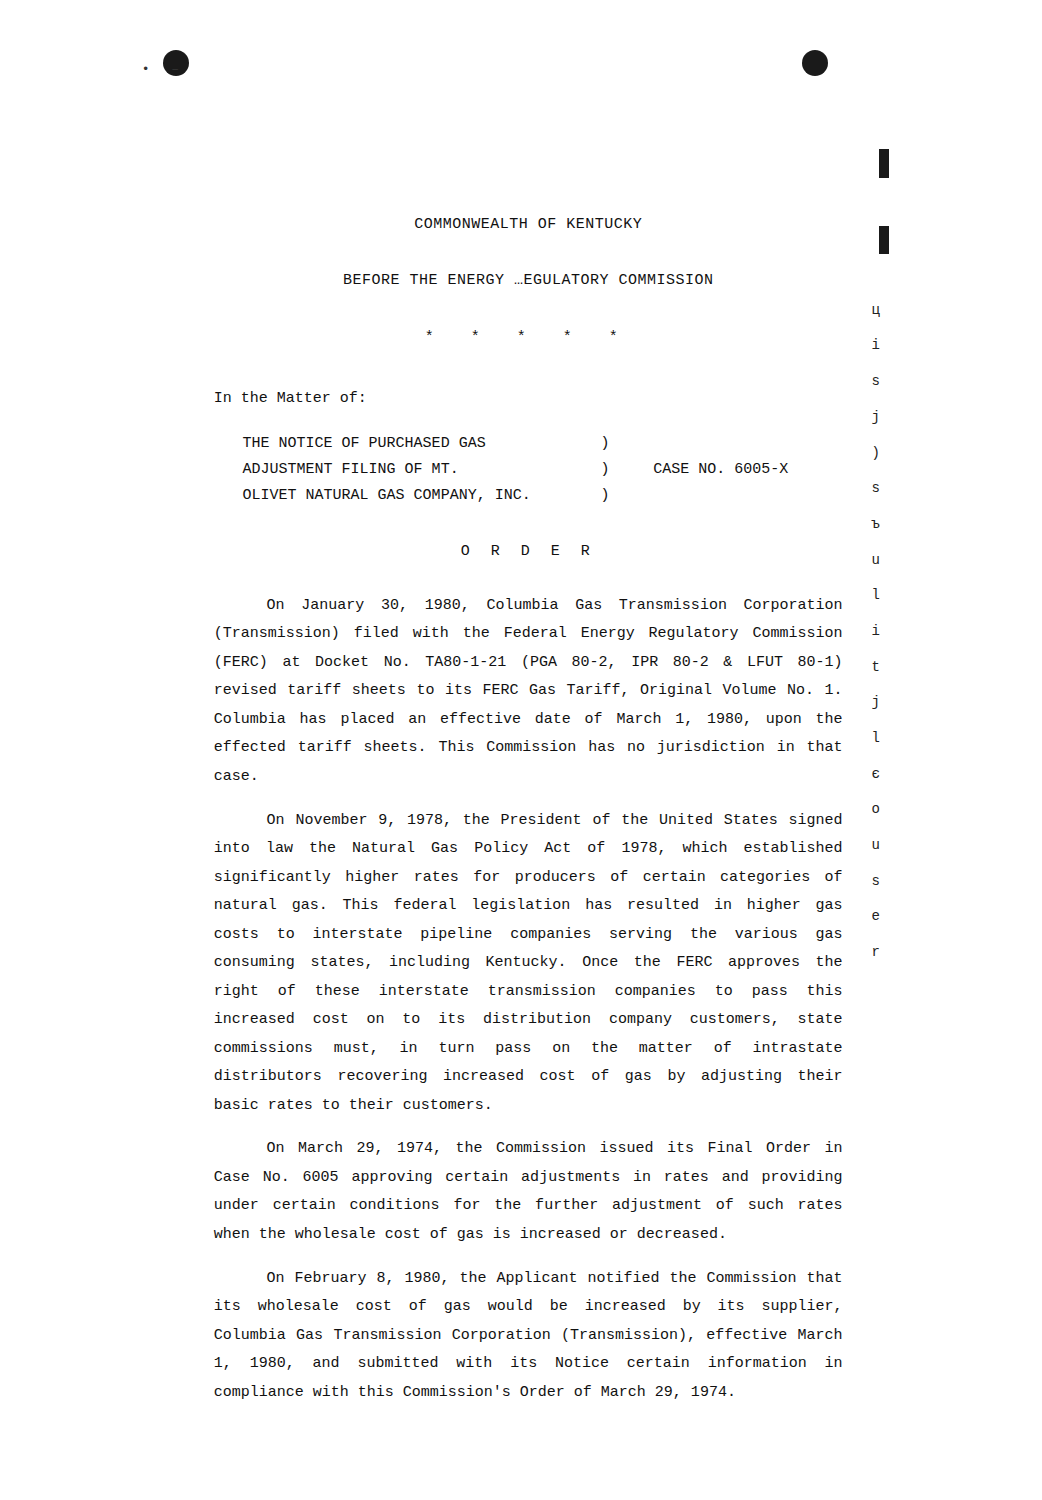• –
COMMONWEALTH OF KENTUCKY
BEFORE THE ENERGY …ЕGULATORY COMMISSION
* * * * *
In the Matter of:
| THE NOTICE OF PURCHASED GAS | ) | |
| ADJUSTMENT FILING OF MT. | ) | CASE NO. 6005-X |
| OLIVET NATURAL GAS COMPANY, INC. | ) | |
O R D E R
On January 30, 1980, Columbia Gas Transmission Corporation (Transmission) filed with the Federal Energy Regulatory Commission (FERC) at Docket No. TA80-1-21 (PGA 80-2, IPR 80-2 & LFUT 80-1) revised tariff sheets to its FERC Gas Tariff, Original Volume No. 1. Columbia has placed an effective date of March 1, 1980, upon the effected tariff sheets. This Commission has no jurisdiction in that case.
On November 9, 1978, the President of the United States signed into law the Natural Gas Policy Act of 1978, which established significantly higher rates for producers of certain categories of natural gas. This federal legislation has resulted in higher gas costs to interstate pipeline companies serving the various gas consuming states, including Kentucky. Once the FERC approves the right of these interstate transmission companies to pass this increased cost on to its distribution company customers, state commissions must, in turn pass on the matter of intrastate distributors recovering increased cost of gas by adjusting their basic rates to their customers.
On March 29, 1974, the Commission issued its Final Order in Case No. 6005 approving certain adjustments in rates and providing under certain conditions for the further adjustment of such rates when the wholesale cost of gas is increased or decreased.
On February 8, 1980, the Applicant notified the Commission that its wholesale cost of gas would be increased by its supplier, Columbia Gas Transmission Corporation (Transmission), effective March 1, 1980, and submitted with its Notice certain information in compliance with this Commission's Order of March 29, 1974.
ц i s ј ) ѕ ъ u l і t ј l є o u s e r